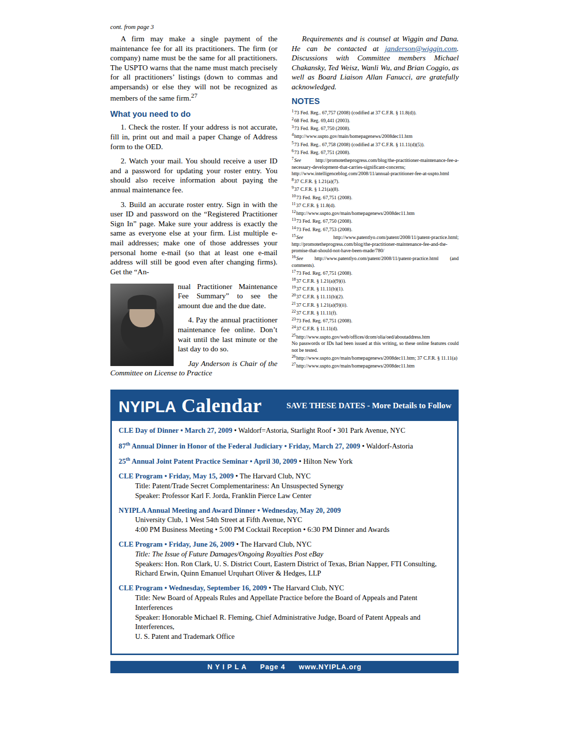cont. from page 3
A firm may make a single payment of the maintenance fee for all its practitioners. The firm (or company) name must be the same for all practitioners. The USPTO warns that the name must match precisely for all practitioners’ listings (down to commas and ampersands) or else they will not be recognized as members of the same firm.27
What you need to do
1. Check the roster. If your address is not accurate, fill in, print out and mail a paper Change of Address form to the OED.
2. Watch your mail. You should receive a user ID and a password for updating your roster entry. You should also receive information about paying the annual maintenance fee.
3. Build an accurate roster entry. Sign in with the user ID and password on the “Registered Practitioner Sign In” page. Make sure your address is exactly the same as everyone else at your firm. List multiple e-mail addresses; make one of those addresses your personal home e-mail (so that at least one e-mail address will still be good even after changing firms). Get the “An-
nual Practitioner Maintenance Fee Summary” to see the amount due and the due date.
4. Pay the annual practitioner maintenance fee online. Don’t wait until the last minute or the last day to do so.
Jay Anderson is Chair of the Committee on License to Practice
Requirements and is counsel at Wiggin and Dana. He can be contacted at janderson@wiggin.com. Discussions with Committee members Michael Chakansky, Ted Weisz, Wanli Wu, and Brian Coggio, as well as Board Liaison Allan Fanucci, are gratefully acknowledged.
NOTES
173 Fed. Reg.. 67,757 (2008) (codified at 37 C.F.R. § 11.8(d)).
268 Fed. Reg. 69,441 (2003).
373 Fed. Reg. 67,750 (2008).
4http://www.uspto.gov/main/homepagenews/2008dec11.htm
573 Fed. Reg.. 67,758 (2008) (codified at 37 C.F.R. § 11.11(d)(5)).
673 Fed. Reg. 67,751 (2008).
7See http://promotetheprogress.com/blog/the-practitioner-maintenance-fee-a-necessary-development-that-carries-significant-concerns; http://www.intelligenceblog.com/2008/11/annual-practitioner-fee-at-uspto.html
837 C.F.R. § 1.21(a)(7).
937 C.F.R. § 1.21(a)(8).
1073 Fed. Reg. 67,751 (2008).
1137 C.F.R. § 11.8(d).
12http://www.uspto.gov/main/homepagenews/2008dec11.htm
1373 Fed. Reg. 67,750 (2008).
1473 Fed. Reg. 67,753 (2008).
15See http://www.patentlyo.com/patent/2008/11/patent-practice.html; http://promotetheprogress.com/blog/the-practitioner-maintenance-fee-and-the-promise-that-should-not-have-been-made/780/
16See http://www.patentlyo.com/patent/2008/11/patent-practice.html (and comments).
1773 Fed. Reg. 67,751 (2008).
1837 C.F.R. § 1.21(a)(9)(i).
1937 C.F.R. § 11.11(b)(1).
2037 C.F.R. § 11.11(b)(2).
2137 C.F.R. § 1.21(a)(9)(ii).
2237 C.F.R. § 11.11(f).
2373 Fed. Reg. 67,751 (2008).
2437 C.F.R. § 11.11(d).
25http://www.uspto.gov/web/offices/dcom/olia/oed/aboutaddress.htm
No passwords or IDs had been issued at this writing, so these online features could not be tested.
26http://www.uspto.gov/main/homepagenews/2008dec11.htm; 37 C.F.R. § 11.11(a)
27http://www.uspto.gov/main/homepagenews/2008dec11.htm
NYIPLA Calendar
SAVE THESE DATES - More Details to Follow
CLE Day of Dinner • March 27, 2009 • Waldorf=Astoria, Starlight Roof • 301 Park Avenue, NYC
87th Annual Dinner in Honor of the Federal Judiciary • Friday, March 27, 2009 • Waldorf-Astoria
25th Annual Joint Patent Practice Seminar • April 30, 2009 • Hilton New York
CLE Program • Friday, May 15, 2009 • The Harvard Club, NYC Title: Patent/Trade Secret Complementariness: An Unsuspected Synergy Speaker: Professor Karl F. Jorda, Franklin Pierce Law Center
NYIPLA Annual Meeting and Award Dinner • Wednesday, May 20, 2009 University Club, 1 West 54th Street at Fifth Avenue, NYC 4:00 PM Business Meeting • 5:00 PM Cocktail Reception • 6:30 PM Dinner and Awards
CLE Program • Friday, June 26, 2009 • The Harvard Club, NYC Title: The Issue of Future Damages/Ongoing Royalties Post eBay Speakers: Hon. Ron Clark, U. S. District Court, Eastern District of Texas, Brian Napper, FTI Consulting, Richard Erwin, Quinn Emanuel Urquhart Oliver & Hedges, LLP
CLE Program • Wednesday, September 16, 2009 • The Harvard Club, NYC Title: New Board of Appeals Rules and Appellate Practice before the Board of Appeals and Patent Interferences Speaker: Honorable Michael R. Fleming, Chief Administrative Judge, Board of Patent Appeals and Interferences, U. S. Patent and Trademark Office
N Y I P L A Page 4 www.NYIPLA.org